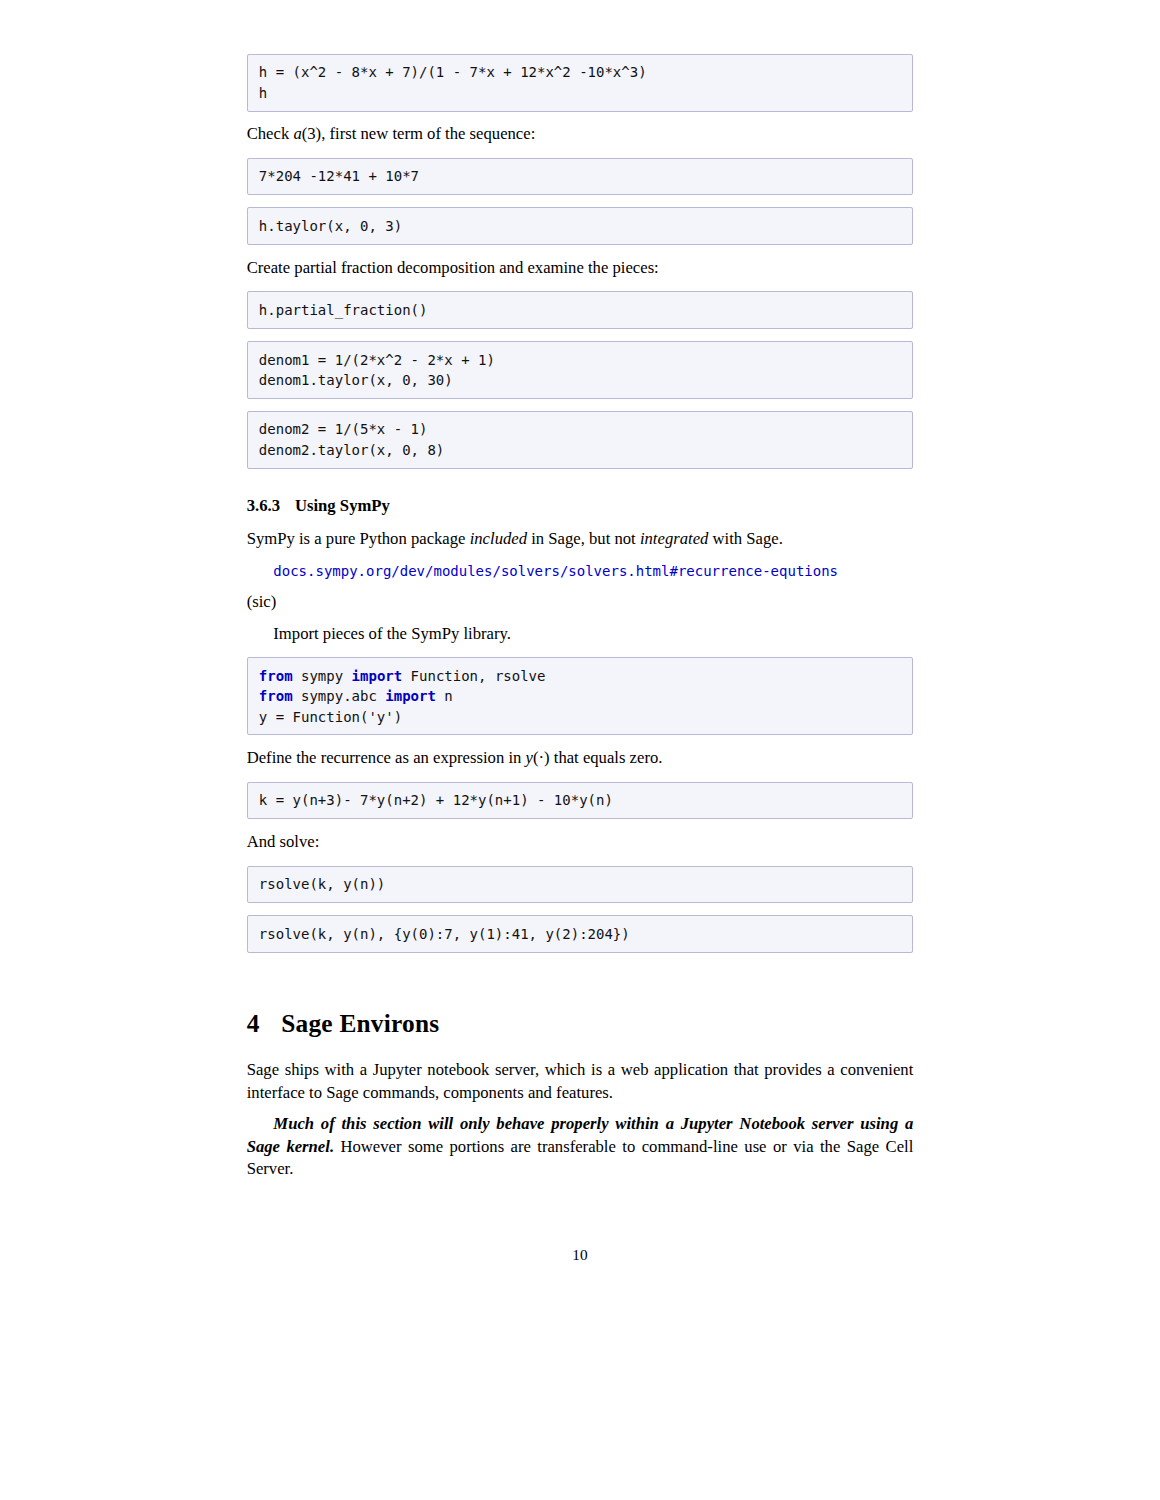h = (x^2 - 8*x + 7)/(1 - 7*x + 12*x^2 -10*x^3)
h
Check a(3), first new term of the sequence:
7*204 -12*41 + 10*7
h.taylor(x, 0, 3)
Create partial fraction decomposition and examine the pieces:
h.partial_fraction()
denom1 = 1/(2*x^2 - 2*x + 1)
denom1.taylor(x, 0, 30)
denom2 = 1/(5*x - 1)
denom2.taylor(x, 0, 8)
3.6.3 Using SymPy
SymPy is a pure Python package included in Sage, but not integrated with Sage.
docs.sympy.org/dev/modules/solvers/solvers.html#recurrence-equtions
(sic)
Import pieces of the SymPy library.
from sympy import Function, rsolve
from sympy.abc import n
y = Function('y')
Define the recurrence as an expression in y(·) that equals zero.
k = y(n+3)- 7*y(n+2) + 12*y(n+1) - 10*y(n)
And solve:
rsolve(k, y(n))
rsolve(k, y(n), {y(0):7, y(1):41, y(2):204})
4 Sage Environs
Sage ships with a Jupyter notebook server, which is a web application that provides a convenient interface to Sage commands, components and features.
Much of this section will only behave properly within a Jupyter Notebook server using a Sage kernel. However some portions are transferable to command-line use or via the Sage Cell Server.
10